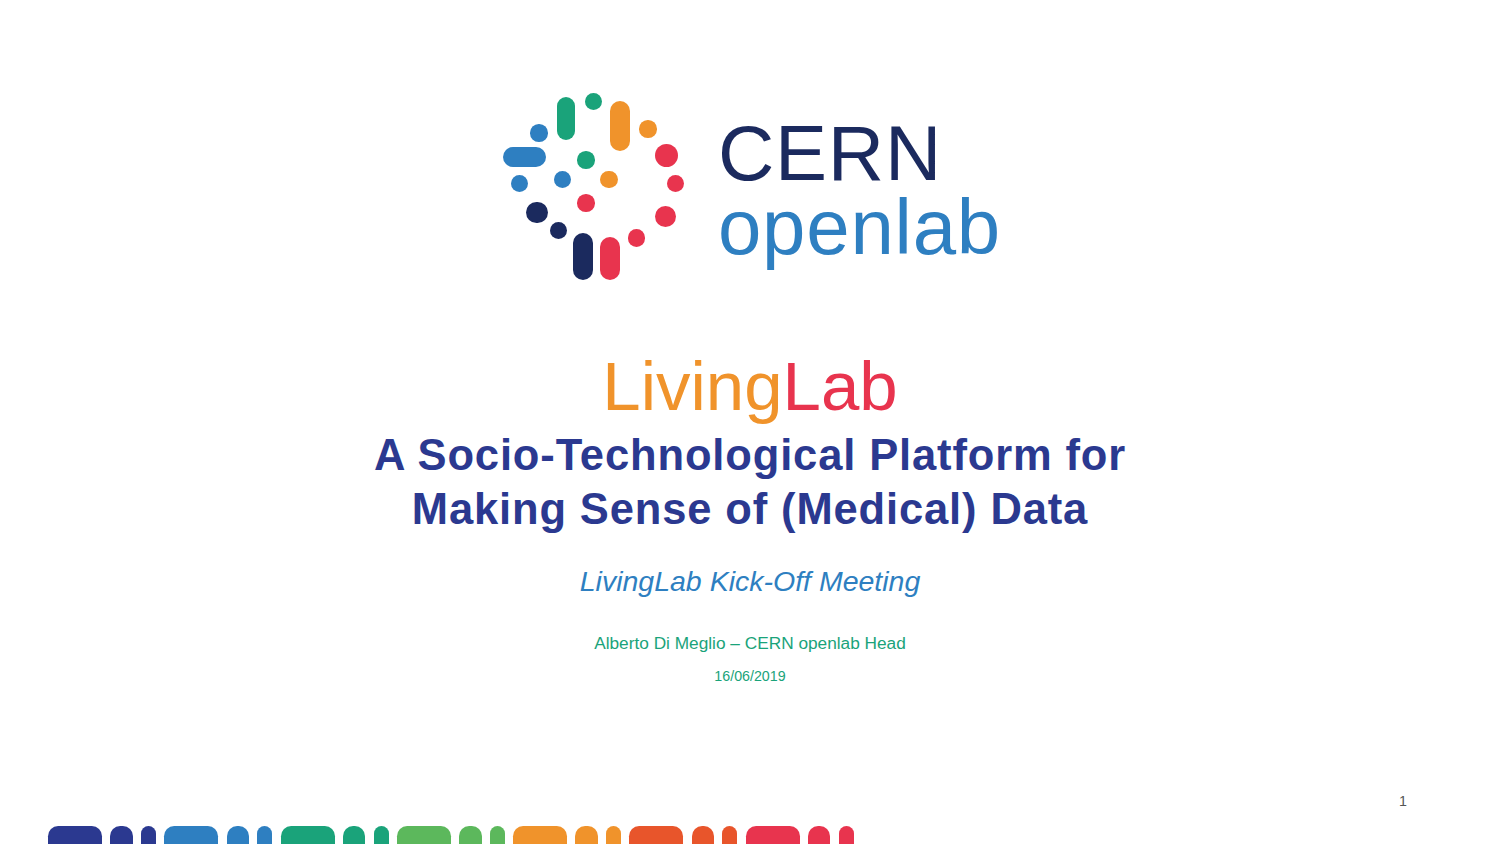CERN openlab
Living Lab
A Socio-Technological Platform for
Making Sense of (Medical) Data
LivingLab Kick-Off Meeting
Alberto Di Meglio – CERN openlab Head
16/06/2019
1